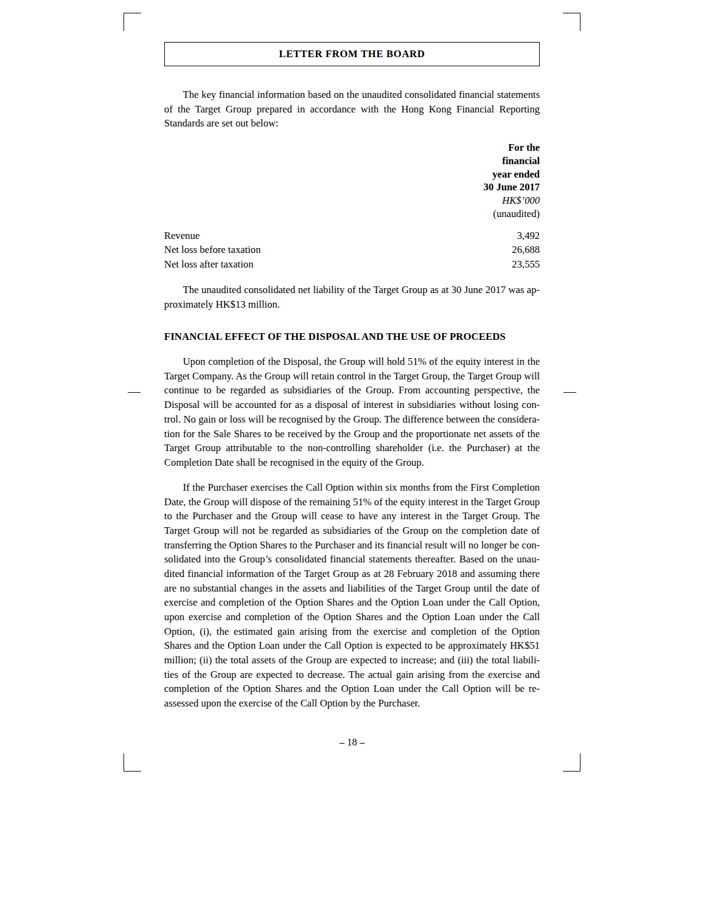LETTER FROM THE BOARD
The key financial information based on the unaudited consolidated financial statements of the Target Group prepared in accordance with the Hong Kong Financial Reporting Standards are set out below:
| | For the financial year ended 30 June 2017 HK$’000 (unaudited) |
| Revenue | 3,492 |
| Net loss before taxation | 26,688 |
| Net loss after taxation | 23,555 |
The unaudited consolidated net liability of the Target Group as at 30 June 2017 was approximately HK$13 million.
FINANCIAL EFFECT OF THE DISPOSAL AND THE USE OF PROCEEDS
Upon completion of the Disposal, the Group will hold 51% of the equity interest in the Target Company. As the Group will retain control in the Target Group, the Target Group will continue to be regarded as subsidiaries of the Group. From accounting perspective, the Disposal will be accounted for as a disposal of interest in subsidiaries without losing control. No gain or loss will be recognised by the Group. The difference between the consideration for the Sale Shares to be received by the Group and the proportionate net assets of the Target Group attributable to the non-controlling shareholder (i.e. the Purchaser) at the Completion Date shall be recognised in the equity of the Group.
If the Purchaser exercises the Call Option within six months from the First Completion Date, the Group will dispose of the remaining 51% of the equity interest in the Target Group to the Purchaser and the Group will cease to have any interest in the Target Group. The Target Group will not be regarded as subsidiaries of the Group on the completion date of transferring the Option Shares to the Purchaser and its financial result will no longer be consolidated into the Group’s consolidated financial statements thereafter. Based on the unaudited financial information of the Target Group as at 28 February 2018 and assuming there are no substantial changes in the assets and liabilities of the Target Group until the date of exercise and completion of the Option Shares and the Option Loan under the Call Option, upon exercise and completion of the Option Shares and the Option Loan under the Call Option, (i), the estimated gain arising from the exercise and completion of the Option Shares and the Option Loan under the Call Option is expected to be approximately HK$51 million; (ii) the total assets of the Group are expected to increase; and (iii) the total liabilities of the Group are expected to decrease. The actual gain arising from the exercise and completion of the Option Shares and the Option Loan under the Call Option will be reassessed upon the exercise of the Call Option by the Purchaser.
– 18 –